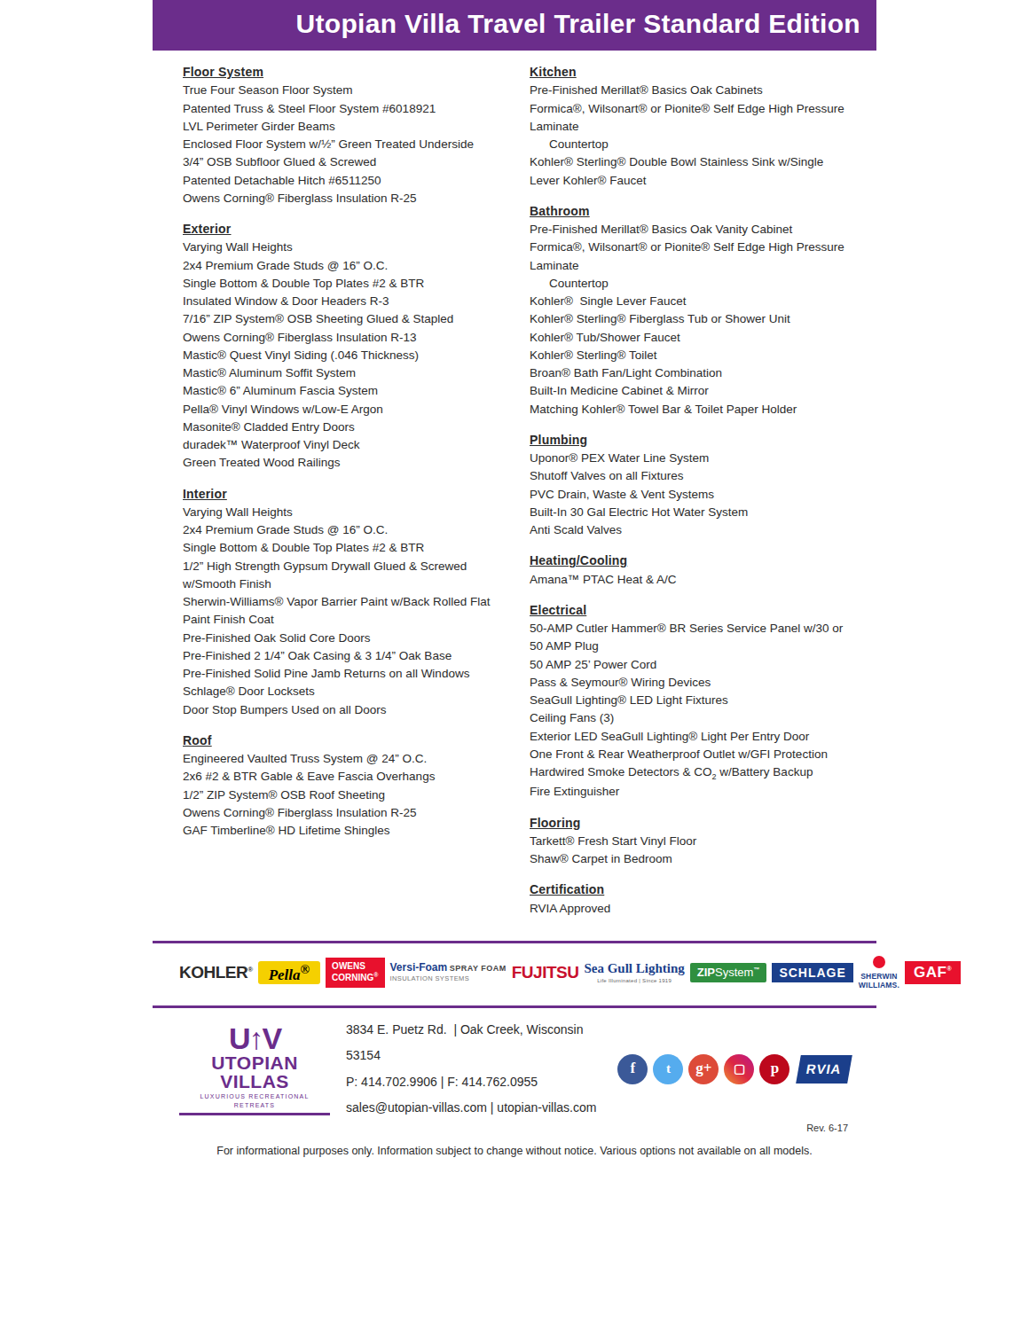Utopian Villa Travel Trailer Standard Edition
Floor System
True Four Season Floor System
Patented Truss & Steel Floor System #6018921
LVL Perimeter Girder Beams
Enclosed Floor System w/½” Green Treated Underside
3/4” OSB Subfloor Glued & Screwed
Patented Detachable Hitch #6511250
Owens Corning® Fiberglass Insulation R-25
Exterior
Varying Wall Heights
2x4 Premium Grade Studs @ 16” O.C.
Single Bottom & Double Top Plates #2 & BTR
Insulated Window & Door Headers R-3
7/16” ZIP System® OSB Sheeting Glued & Stapled
Owens Corning® Fiberglass Insulation R-13
Mastic® Quest Vinyl Siding (.046 Thickness)
Mastic® Aluminum Soffit System
Mastic® 6” Aluminum Fascia System
Pella® Vinyl Windows w/Low-E Argon
Masonite® Cladded Entry Doors
duradek™ Waterproof Vinyl Deck
Green Treated Wood Railings
Interior
Varying Wall Heights
2x4 Premium Grade Studs @ 16” O.C.
Single Bottom & Double Top Plates #2 & BTR
1/2” High Strength Gypsum Drywall Glued & Screwed w/Smooth Finish
Sherwin-Williams® Vapor Barrier Paint w/Back Rolled Flat Paint Finish Coat
Pre-Finished Oak Solid Core Doors
Pre-Finished 2 1/4” Oak Casing & 3 1/4” Oak Base
Pre-Finished Solid Pine Jamb Returns on all Windows
Schlage® Door Locksets
Door Stop Bumpers Used on all Doors
Roof
Engineered Vaulted Truss System @ 24” O.C.
2x6 #2 & BTR Gable & Eave Fascia Overhangs
1/2” ZIP System® OSB Roof Sheeting
Owens Corning® Fiberglass Insulation R-25
GAF Timberline® HD Lifetime Shingles
Kitchen
Pre-Finished Merillat® Basics Oak Cabinets
Formica®, Wilsonart® or Pionite® Self Edge High Pressure Laminate
Countertop
Kohler® Sterling® Double Bowl Stainless Sink w/Single Lever Kohler® Faucet
Bathroom
Pre-Finished Merillat® Basics Oak Vanity Cabinet
Formica®, Wilsonart® or Pionite® Self Edge High Pressure Laminate
Countertop
Kohler® Single Lever Faucet
Kohler® Sterling® Fiberglass Tub or Shower Unit
Kohler® Tub/Shower Faucet
Kohler® Sterling® Toilet
Broan® Bath Fan/Light Combination
Built-In Medicine Cabinet & Mirror
Matching Kohler® Towel Bar & Toilet Paper Holder
Plumbing
Uponor® PEX Water Line System
Shutoff Valves on all Fixtures
PVC Drain, Waste & Vent Systems
Built-In 30 Gal Electric Hot Water System
Anti Scald Valves
Heating/Cooling
Amana™ PTAC Heat & A/C
Electrical
50-AMP Cutler Hammer® BR Series Service Panel w/30 or 50 AMP Plug
50 AMP 25’ Power Cord
Pass & Seymour® Wiring Devices
SeaGull Lighting® LED Light Fixtures
Ceiling Fans (3)
Exterior LED SeaGull Lighting® Light Per Entry Door
One Front & Rear Weatherproof Outlet w/GFI Protection
Hardwired Smoke Detectors & CO2 w/Battery Backup
Fire Extinguisher
Flooring
Tarkett® Fresh Start Vinyl Floor
Shaw® Carpet in Bedroom
Certification
RVIA Approved
KOHLER®
Pella®
OWENS
CORNING®
Versi-Foam SPRAY FOAM
INSULATION SYSTEMS
FUJITSU
Sea Gull Lighting
Life Illuminated | Since 1919
ZIPSystem™
SCHLAGE
SHERWIN
WILLIAMS.
GAF®
U↑V
UTOPIAN VILLAS
LUXURIOUS RECREATIONAL RETREATS
3834 E. Puetz Rd. | Oak Creek, Wisconsin 53154
P: 414.702.9906 | F: 414.762.0955
sales@utopian-villas.com | utopian-villas.com
f
t
g+
▢
p
RVIA
Rev. 6-17
For informational purposes only. Information subject to change without notice. Various options not available on all models.